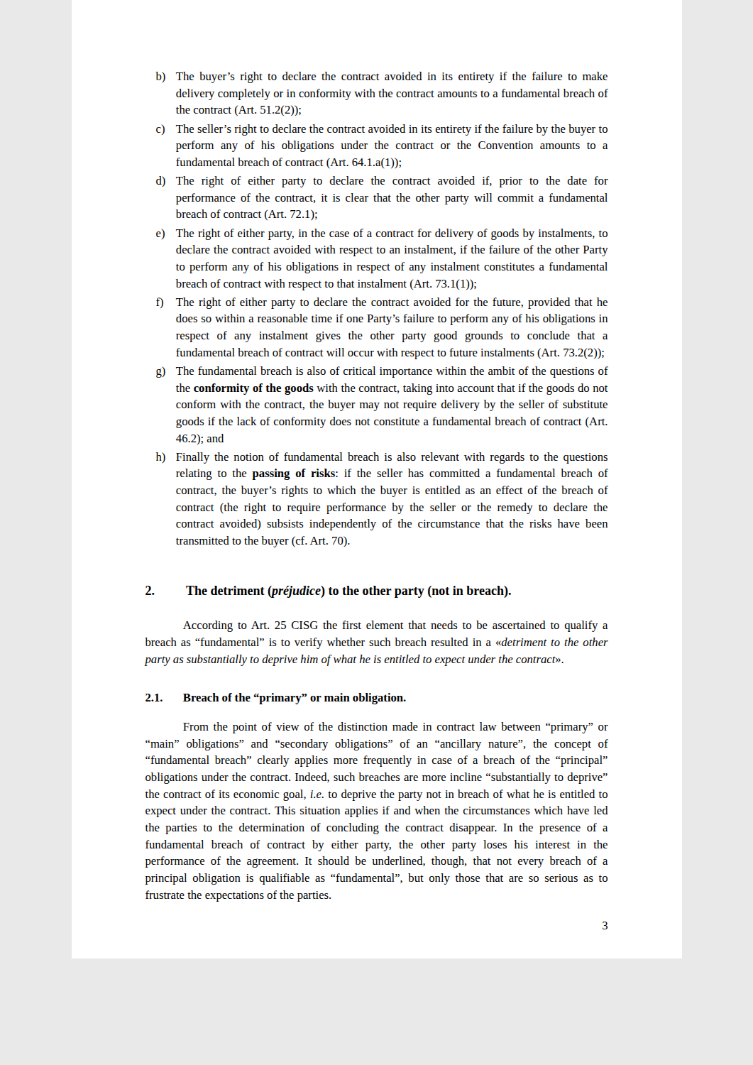b) The buyer’s right to declare the contract avoided in its entirety if the failure to make delivery completely or in conformity with the contract amounts to a fundamental breach of the contract (Art. 51.2(2));
c) The seller’s right to declare the contract avoided in its entirety if the failure by the buyer to perform any of his obligations under the contract or the Convention amounts to a fundamental breach of contract (Art. 64.1.a(1));
d) The right of either party to declare the contract avoided if, prior to the date for performance of the contract, it is clear that the other party will commit a fundamental breach of contract (Art. 72.1);
e) The right of either party, in the case of a contract for delivery of goods by instalments, to declare the contract avoided with respect to an instalment, if the failure of the other Party to perform any of his obligations in respect of any instalment constitutes a fundamental breach of contract with respect to that instalment (Art. 73.1(1));
f) The right of either party to declare the contract avoided for the future, provided that he does so within a reasonable time if one Party’s failure to perform any of his obligations in respect of any instalment gives the other party good grounds to conclude that a fundamental breach of contract will occur with respect to future instalments (Art. 73.2(2));
g) The fundamental breach is also of critical importance within the ambit of the questions of the conformity of the goods with the contract, taking into account that if the goods do not conform with the contract, the buyer may not require delivery by the seller of substitute goods if the lack of conformity does not constitute a fundamental breach of contract (Art. 46.2); and
h) Finally the notion of fundamental breach is also relevant with regards to the questions relating to the passing of risks: if the seller has committed a fundamental breach of contract, the buyer’s rights to which the buyer is entitled as an effect of the breach of contract (the right to require performance by the seller or the remedy to declare the contract avoided) subsists independently of the circumstance that the risks have been transmitted to the buyer (cf. Art. 70).
2. The detriment (préjudice) to the other party (not in breach).
According to Art. 25 CISG the first element that needs to be ascertained to qualify a breach as “fundamental” is to verify whether such breach resulted in a «detriment to the other party as substantially to deprive him of what he is entitled to expect under the contract».
2.1. Breach of the “primary” or main obligation.
From the point of view of the distinction made in contract law between “primary” or “main” obligations” and “secondary obligations” of an “ancillary nature”, the concept of “fundamental breach” clearly applies more frequently in case of a breach of the “principal” obligations under the contract. Indeed, such breaches are more incline “substantially to deprive” the contract of its economic goal, i.e. to deprive the party not in breach of what he is entitled to expect under the contract. This situation applies if and when the circumstances which have led the parties to the determination of concluding the contract disappear. In the presence of a fundamental breach of contract by either party, the other party loses his interest in the performance of the agreement. It should be underlined, though, that not every breach of a principal obligation is qualifiable as “fundamental”, but only those that are so serious as to frustrate the expectations of the parties.
3